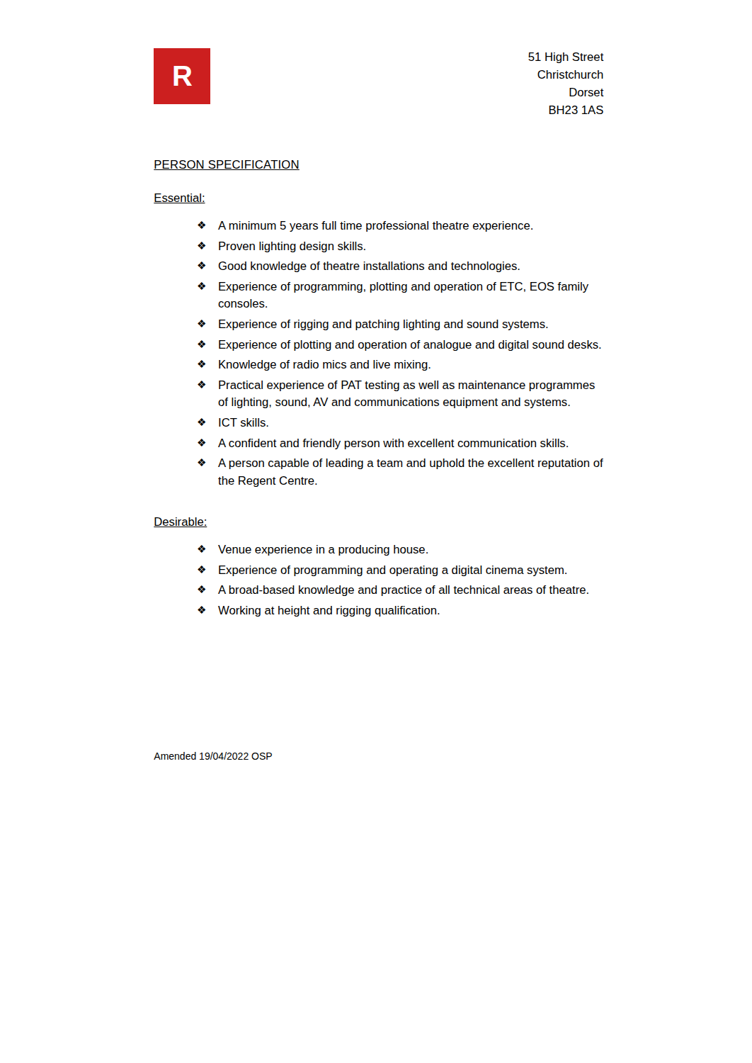R
51 High Street
Christchurch
Dorset
BH23 1AS
PERSON SPECIFICATION
Essential:
A minimum 5 years full time professional theatre experience.
Proven lighting design skills.
Good knowledge of theatre installations and technologies.
Experience of programming, plotting and operation of ETC, EOS family consoles.
Experience of rigging and patching lighting and sound systems.
Experience of plotting and operation of analogue and digital sound desks.
Knowledge of radio mics and live mixing.
Practical experience of PAT testing as well as maintenance programmes of lighting, sound, AV and communications equipment and systems.
ICT skills.
A confident and friendly person with excellent communication skills.
A person capable of leading a team and uphold the excellent reputation of the Regent Centre.
Desirable:
Venue experience in a producing house.
Experience of programming and operating a digital cinema system.
A broad-based knowledge and practice of all technical areas of theatre.
Working at height and rigging qualification.
Amended 19/04/2022 OSP